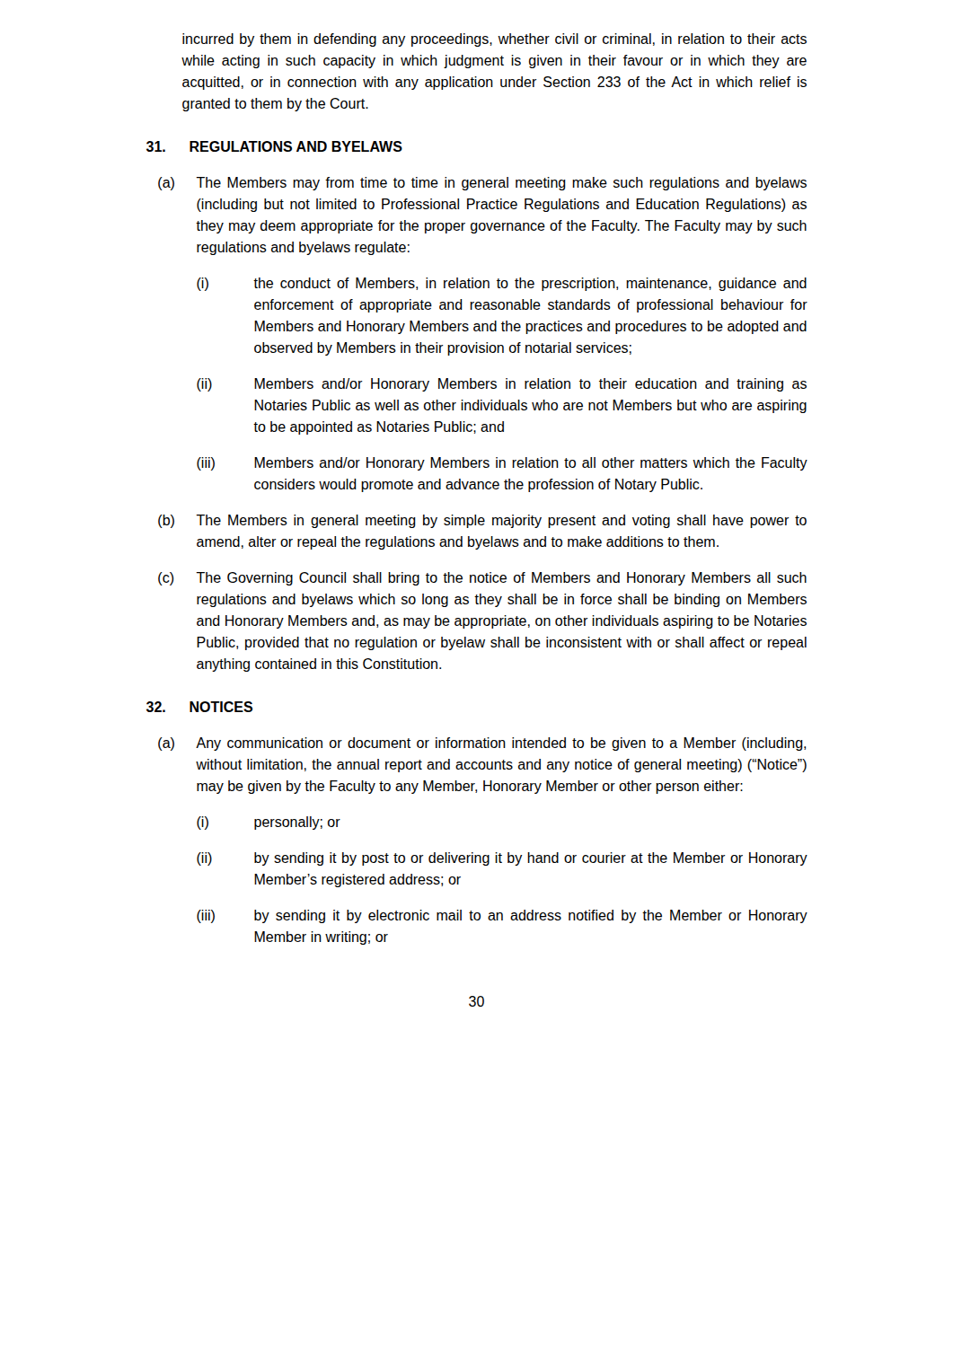incurred by them in defending any proceedings, whether civil or criminal, in relation to their acts while acting in such capacity in which judgment is given in their favour or in which they are acquitted, or in connection with any application under Section 233 of the Act in which relief is granted to them by the Court.
31. Regulations and Byelaws
(a)
The Members may from time to time in general meeting make such regulations and byelaws (including but not limited to Professional Practice Regulations and Education Regulations) as they may deem appropriate for the proper governance of the Faculty. The Faculty may by such regulations and byelaws regulate:
(i)
the conduct of Members, in relation to the prescription, maintenance, guidance and enforcement of appropriate and reasonable standards of professional behaviour for Members and Honorary Members and the practices and procedures to be adopted and observed by Members in their provision of notarial services;
(ii)
Members and/or Honorary Members in relation to their education and training as Notaries Public as well as other individuals who are not Members but who are aspiring to be appointed as Notaries Public; and
(iii)
Members and/or Honorary Members in relation to all other matters which the Faculty considers would promote and advance the profession of Notary Public.
(b)
The Members in general meeting by simple majority present and voting shall have power to amend, alter or repeal the regulations and byelaws and to make additions to them.
(c)
The Governing Council shall bring to the notice of Members and Honorary Members all such regulations and byelaws which so long as they shall be in force shall be binding on Members and Honorary Members and, as may be appropriate, on other individuals aspiring to be Notaries Public, provided that no regulation or byelaw shall be inconsistent with or shall affect or repeal anything contained in this Constitution.
32. Notices
(a)
Any communication or document or information intended to be given to a Member (including, without limitation, the annual report and accounts and any notice of general meeting) (“Notice”) may be given by the Faculty to any Member, Honorary Member or other person either:
(i)
personally; or
(ii)
by sending it by post to or delivering it by hand or courier at the Member or Honorary Member’s registered address; or
(iii)
by sending it by electronic mail to an address notified by the Member or Honorary Member in writing; or
30